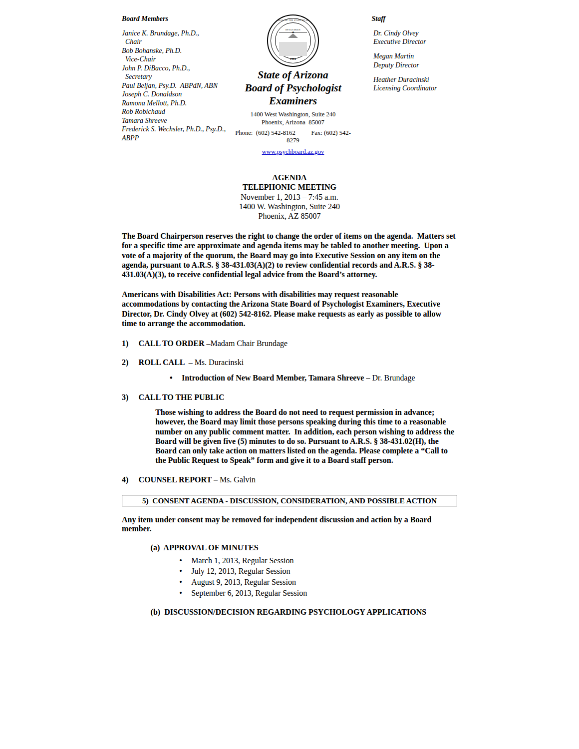Board Members
Janice K. Brundage, Ph.D.,
Chair
Bob Bohanske, Ph.D.
Vice-Chair
John P. DiBacco, Ph.D.,
Secretary
Paul Beljan, Psy.D. ABPdN, ABN
Joseph C. Donaldson
Ramona Mellott, Ph.D.
Rob Robichaud
Tamara Shreeve
Frederick S. Wechsler, Ph.D., Psy.D., ABPP
GREAT SEAL OF THE STATE OF ARIZONA
★
DITAT DEUS
1912
State of Arizona
Board of Psychologist Examiners
1400 West Washington, Suite 240
Phoenix, Arizona 85007
Phone: (602) 542-8162 Fax: (602) 542-8279
www.psychboard.az.gov
Staff
Dr. Cindy Olvey
Executive Director
Megan Martin
Deputy Director
Heather Duracinski
Licensing Coordinator
AGENDA
TELEPHONIC MEETING
November 1, 2013 – 7:45 a.m.
1400 W. Washington, Suite 240
Phoenix, AZ 85007
The Board Chairperson reserves the right to change the order of items on the agenda. Matters set for a specific time are approximate and agenda items may be tabled to another meeting. Upon a vote of a majority of the quorum, the Board may go into Executive Session on any item on the agenda, pursuant to A.R.S. § 38-431.03(A)(2) to review confidential records and A.R.S. § 38-431.03(A)(3), to receive confidential legal advice from the Board’s attorney.
Americans with Disabilities Act: Persons with disabilities may request reasonable accommodations by contacting the Arizona State Board of Psychologist Examiners, Executive Director, Dr. Cindy Olvey at (602) 542-8162. Please make requests as early as possible to allow time to arrange the accommodation.
CALL TO ORDER –Madam Chair Brundage
ROLL CALL – Ms. Duracinski
Introduction of New Board Member, Tamara Shreeve – Dr. Brundage
CALL TO THE PUBLIC
Those wishing to address the Board do not need to request permission in advance; however, the Board may limit those persons speaking during this time to a reasonable number on any public comment matter. In addition, each person wishing to address the Board will be given five (5) minutes to do so. Pursuant to A.R.S. § 38-431.02(H), the Board can only take action on matters listed on the agenda. Please complete a “Call to the Public Request to Speak” form and give it to a Board staff person.
COUNSEL REPORT – Ms. Galvin
5) CONSENT AGENDA - DISCUSSION, CONSIDERATION, AND POSSIBLE ACTION
Any item under consent may be removed for independent discussion and action by a Board member.
(a) APPROVAL OF MINUTES
March 1, 2013, Regular Session
July 12, 2013, Regular Session
August 9, 2013, Regular Session
September 6, 2013, Regular Session
(b) DISCUSSION/DECISION REGARDING PSYCHOLOGY APPLICATIONS